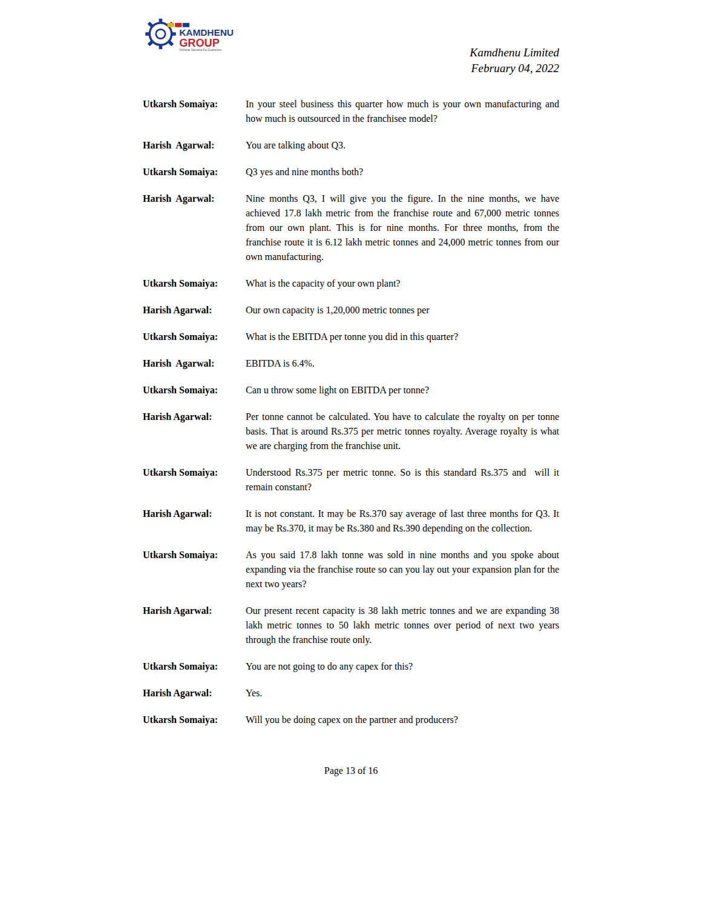KAMDHENU GROUP Vishwas Sarvatra Ka Guarantee
Kamdhenu Limited
February 04, 2022
| Utkarsh Somaiya: | In your steel business this quarter how much is your own manufacturing and how much is outsourced in the franchisee model? |
| Harish Agarwal: | You are talking about Q3. |
| Utkarsh Somaiya: | Q3 yes and nine months both? |
| Harish Agarwal: | Nine months Q3, I will give you the figure. In the nine months, we have achieved 17.8 lakh metric from the franchise route and 67,000 metric tonnes from our own plant. This is for nine months. For three months, from the franchise route it is 6.12 lakh metric tonnes and 24,000 metric tonnes from our own manufacturing. |
| Utkarsh Somaiya: | What is the capacity of your own plant? |
| Harish Agarwal: | Our own capacity is 1,20,000 metric tonnes per |
| Utkarsh Somaiya: | What is the EBITDA per tonne you did in this quarter? |
| Harish Agarwal: | EBITDA is 6.4%. |
| Utkarsh Somaiya: | Can u throw some light on EBITDA per tonne? |
| Harish Agarwal: | Per tonne cannot be calculated. You have to calculate the royalty on per tonne basis. That is around Rs.375 per metric tonnes royalty. Average royalty is what we are charging from the franchise unit. |
| Utkarsh Somaiya: | Understood Rs.375 per metric tonne. So is this standard Rs.375 and will it remain constant? |
| Harish Agarwal: | It is not constant. It may be Rs.370 say average of last three months for Q3. It may be Rs.370, it may be Rs.380 and Rs.390 depending on the collection. |
| Utkarsh Somaiya: | As you said 17.8 lakh tonne was sold in nine months and you spoke about expanding via the franchise route so can you lay out your expansion plan for the next two years? |
| Harish Agarwal: | Our present recent capacity is 38 lakh metric tonnes and we are expanding 38 lakh metric tonnes to 50 lakh metric tonnes over period of next two years through the franchise route only. |
| Utkarsh Somaiya: | You are not going to do any capex for this? |
| Harish Agarwal: | Yes. |
| Utkarsh Somaiya: | Will you be doing capex on the partner and producers? |
Page 13 of 16